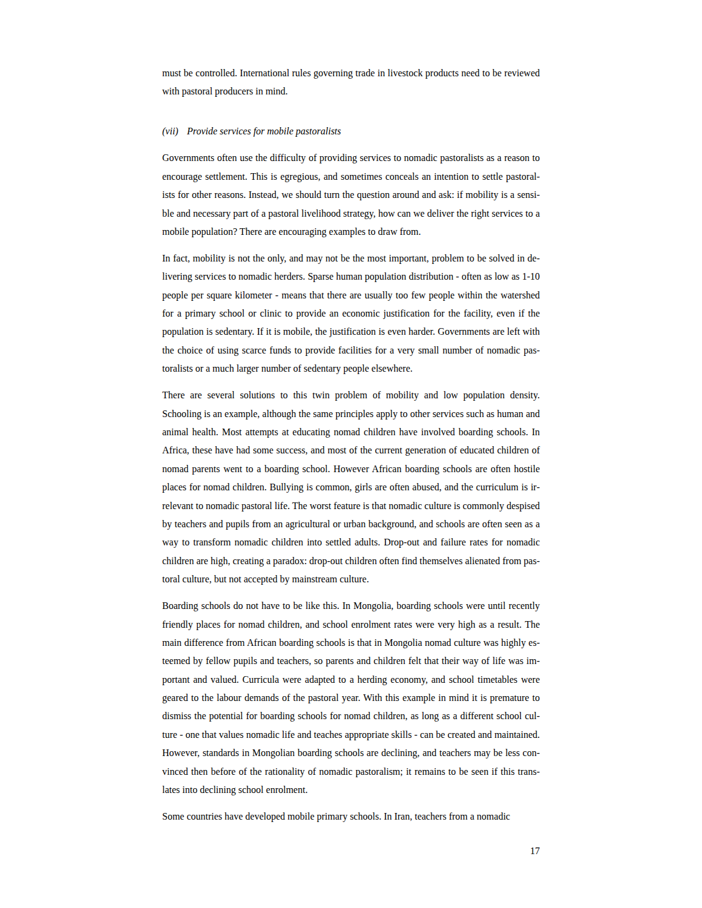must be controlled. International rules governing trade in livestock products need to be reviewed with pastoral producers in mind.
(vii) Provide services for mobile pastoralists
Governments often use the difficulty of providing services to nomadic pastoralists as a reason to encourage settlement. This is egregious, and sometimes conceals an intention to settle pastoralists for other reasons. Instead, we should turn the question around and ask: if mobility is a sensible and necessary part of a pastoral livelihood strategy, how can we deliver the right services to a mobile population? There are encouraging examples to draw from.
In fact, mobility is not the only, and may not be the most important, problem to be solved in delivering services to nomadic herders. Sparse human population distribution - often as low as 1-10 people per square kilometer - means that there are usually too few people within the watershed for a primary school or clinic to provide an economic justification for the facility, even if the population is sedentary. If it is mobile, the justification is even harder. Governments are left with the choice of using scarce funds to provide facilities for a very small number of nomadic pastoralists or a much larger number of sedentary people elsewhere.
There are several solutions to this twin problem of mobility and low population density. Schooling is an example, although the same principles apply to other services such as human and animal health. Most attempts at educating nomad children have involved boarding schools. In Africa, these have had some success, and most of the current generation of educated children of nomad parents went to a boarding school. However African boarding schools are often hostile places for nomad children. Bullying is common, girls are often abused, and the curriculum is irrelevant to nomadic pastoral life. The worst feature is that nomadic culture is commonly despised by teachers and pupils from an agricultural or urban background, and schools are often seen as a way to transform nomadic children into settled adults. Drop-out and failure rates for nomadic children are high, creating a paradox: drop-out children often find themselves alienated from pastoral culture, but not accepted by mainstream culture.
Boarding schools do not have to be like this. In Mongolia, boarding schools were until recently friendly places for nomad children, and school enrolment rates were very high as a result. The main difference from African boarding schools is that in Mongolia nomad culture was highly esteemed by fellow pupils and teachers, so parents and children felt that their way of life was important and valued. Curricula were adapted to a herding economy, and school timetables were geared to the labour demands of the pastoral year. With this example in mind it is premature to dismiss the potential for boarding schools for nomad children, as long as a different school culture - one that values nomadic life and teaches appropriate skills - can be created and maintained. However, standards in Mongolian boarding schools are declining, and teachers may be less convinced then before of the rationality of nomadic pastoralism; it remains to be seen if this translates into declining school enrolment.
Some countries have developed mobile primary schools. In Iran, teachers from a nomadic
17